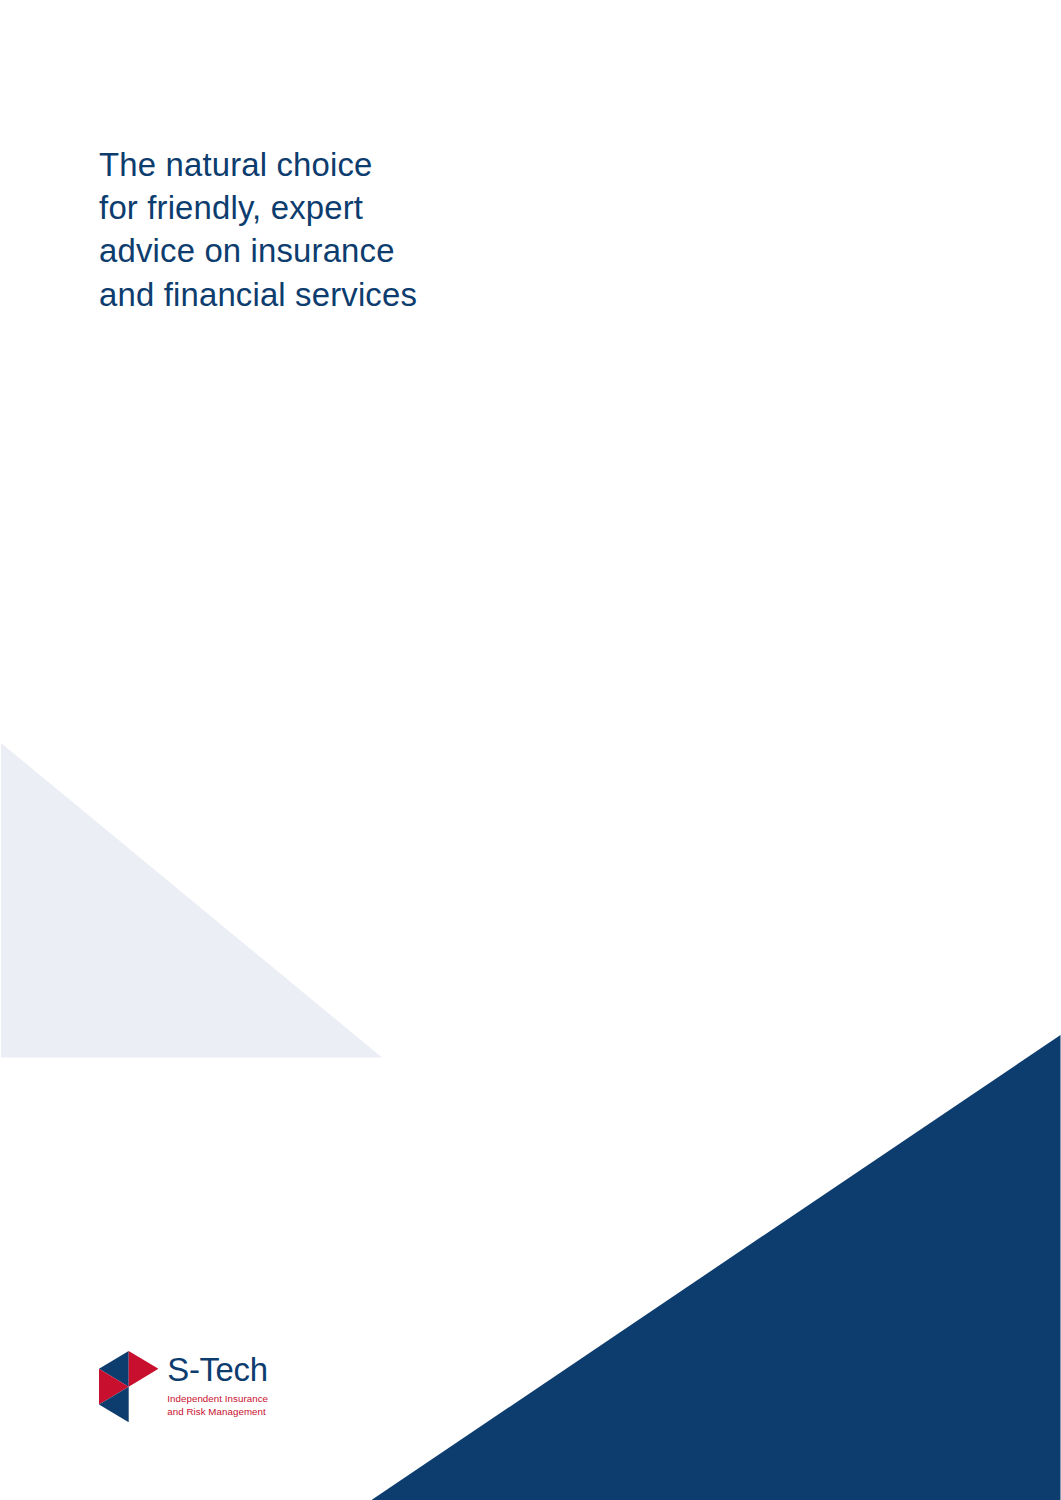The natural choice
for friendly, expert
advice on insurance
and financial services
S-Tech Independent Insurance
and Risk Management